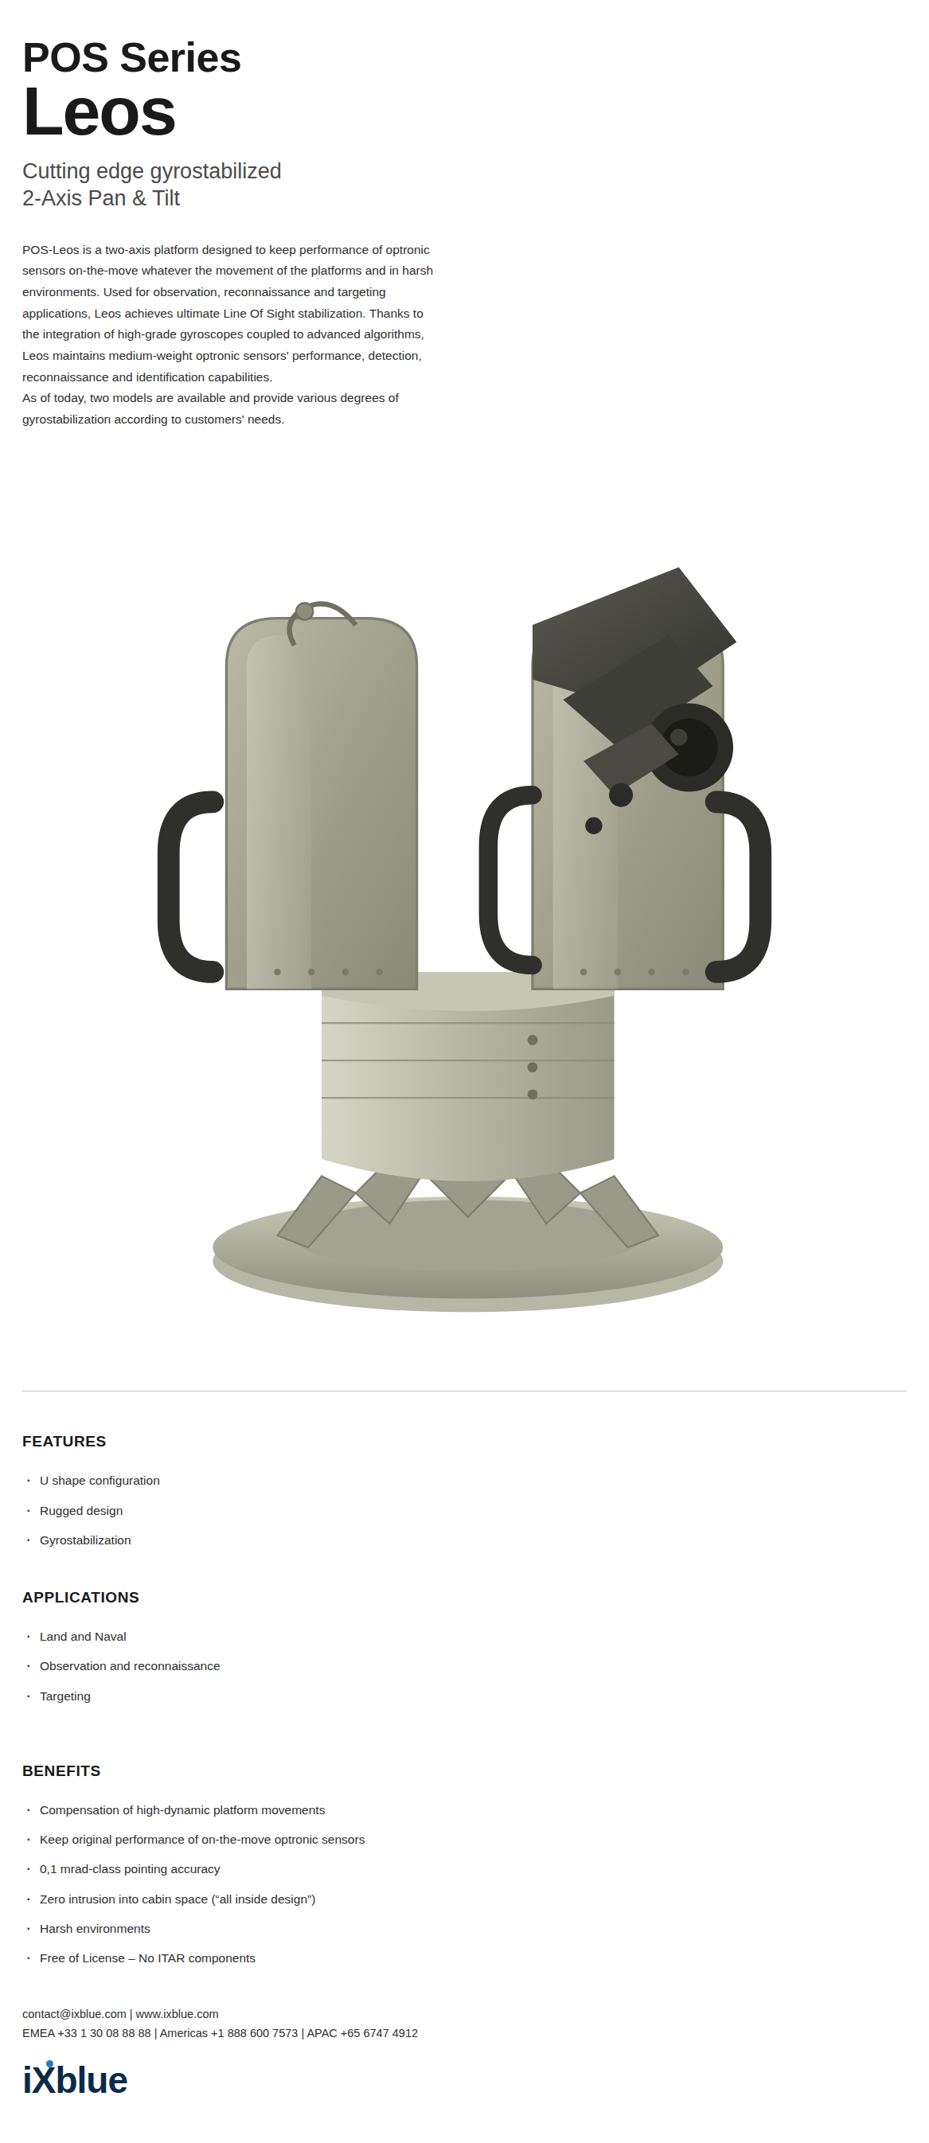POS Series Leos
Cutting edge gyrostabilized
2-Axis Pan & Tilt
POS-Leos is a two-axis platform designed to keep performance of optronic sensors on-the-move whatever the movement of the platforms and in harsh environments. Used for observation, reconnaissance and targeting applications, Leos achieves ultimate Line Of Sight stabilization. Thanks to the integration of high-grade gyroscopes coupled to advanced algorithms, Leos maintains medium-weight optronic sensors' performance, detection, reconnaissance and identification capabilities.
As of today, two models are available and provide various degrees of gyrostabilization according to customers' needs.
Features
U shape configuration
Rugged design
Gyrostabilization
Applications
Land and Naval
Observation and reconnaissance
Targeting
Benefits
Compensation of high-dynamic platform movements
Keep original performance of on-the-move optronic sensors
0,1 mrad-class pointing accuracy
Zero intrusion into cabin space (“all inside design”)
Harsh environments
Free of License – No ITAR components
2018-06-DS-Leos
contact@ixblue.com | www.ixblue.com
EMEA +33 1 30 08 88 88 | Americas +1 888 600 7573 | APAC +65 6747 4912
iXblue